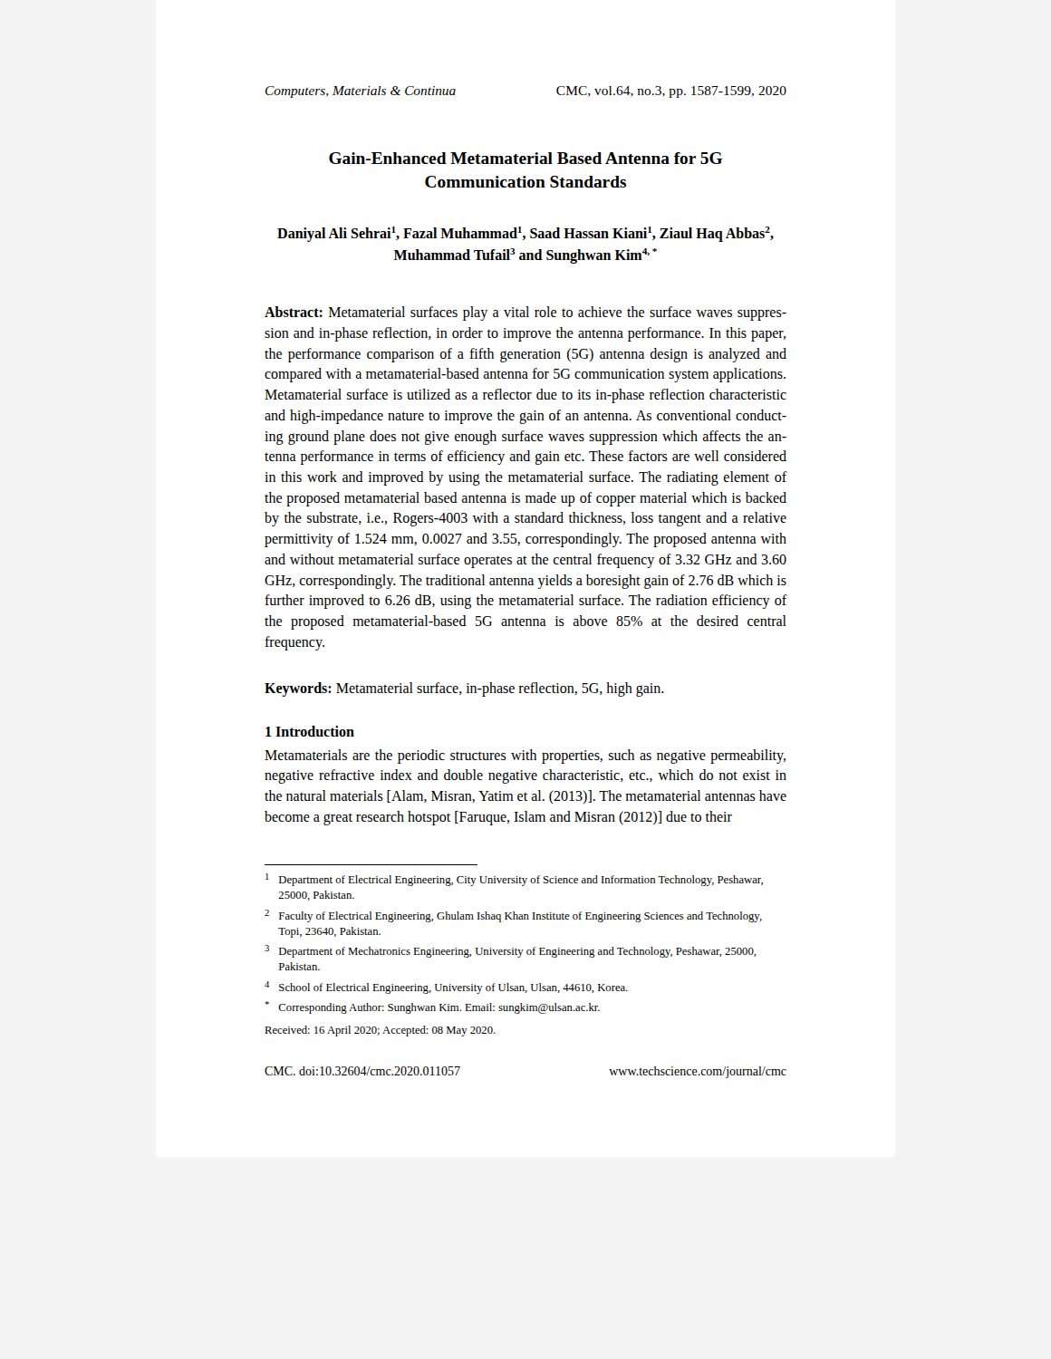Computers, Materials & Continua CMC, vol.64, no.3, pp. 1587-1599, 2020
Gain-Enhanced Metamaterial Based Antenna for 5G
Communication Standards
Daniyal Ali Sehrai1, Fazal Muhammad1, Saad Hassan Kiani1, Ziaul Haq Abbas2,
Muhammad Tufail3 and Sunghwan Kim4, *
Abstract: Metamaterial surfaces play a vital role to achieve the surface waves suppression and in-phase reflection, in order to improve the antenna performance. In this paper, the performance comparison of a fifth generation (5G) antenna design is analyzed and compared with a metamaterial-based antenna for 5G communication system applications. Metamaterial surface is utilized as a reflector due to its in-phase reflection characteristic and high-impedance nature to improve the gain of an antenna. As conventional conducting ground plane does not give enough surface waves suppression which affects the antenna performance in terms of efficiency and gain etc. These factors are well considered in this work and improved by using the metamaterial surface. The radiating element of the proposed metamaterial based antenna is made up of copper material which is backed by the substrate, i.e., Rogers-4003 with a standard thickness, loss tangent and a relative permittivity of 1.524 mm, 0.0027 and 3.55, correspondingly. The proposed antenna with and without metamaterial surface operates at the central frequency of 3.32 GHz and 3.60 GHz, correspondingly. The traditional antenna yields a boresight gain of 2.76 dB which is further improved to 6.26 dB, using the metamaterial surface. The radiation efficiency of the proposed metamaterial-based 5G antenna is above 85% at the desired central frequency.
Keywords: Metamaterial surface, in-phase reflection, 5G, high gain.
1 Introduction
Metamaterials are the periodic structures with properties, such as negative permeability, negative refractive index and double negative characteristic, etc., which do not exist in the natural materials [Alam, Misran, Yatim et al. (2013)]. The metamaterial antennas have become a great research hotspot [Faruque, Islam and Misran (2012)] due to their
1 Department of Electrical Engineering, City University of Science and Information Technology, Peshawar, 25000, Pakistan.
2 Faculty of Electrical Engineering, Ghulam Ishaq Khan Institute of Engineering Sciences and Technology, Topi, 23640, Pakistan.
3 Department of Mechatronics Engineering, University of Engineering and Technology, Peshawar, 25000, Pakistan.
4 School of Electrical Engineering, University of Ulsan, Ulsan, 44610, Korea.
*Corresponding Author: Sunghwan Kim. Email: sungkim@ulsan.ac.kr.
Received: 16 April 2020; Accepted: 08 May 2020.
CMC. doi:10.32604/cmc.2020.011057 www.techscience.com/journal/cmc